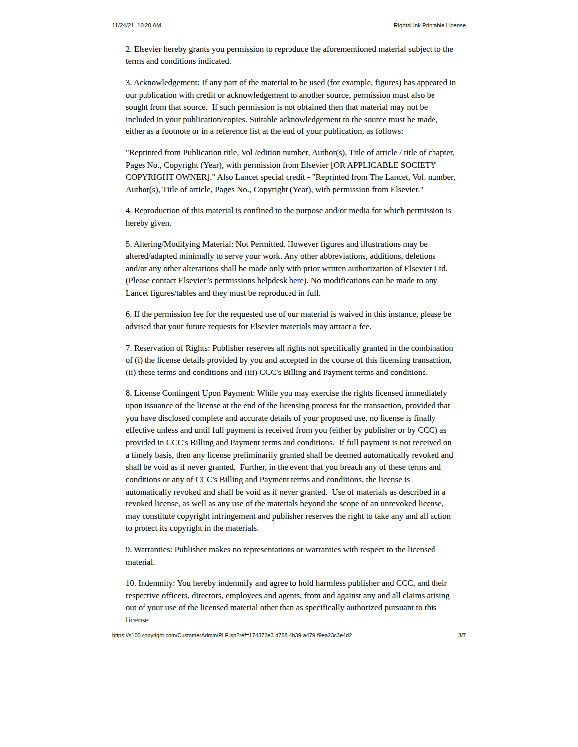11/24/21, 10:20 AM RightsLink Printable License
2. Elsevier hereby grants you permission to reproduce the aforementioned material subject to the terms and conditions indicated.
3. Acknowledgement: If any part of the material to be used (for example, figures) has appeared in our publication with credit or acknowledgement to another source, permission must also be sought from that source. If such permission is not obtained then that material may not be included in your publication/copies. Suitable acknowledgement to the source must be made, either as a footnote or in a reference list at the end of your publication, as follows:
"Reprinted from Publication title, Vol /edition number, Author(s), Title of article / title of chapter, Pages No., Copyright (Year), with permission from Elsevier [OR APPLICABLE SOCIETY COPYRIGHT OWNER]." Also Lancet special credit - "Reprinted from The Lancet, Vol. number, Author(s), Title of article, Pages No., Copyright (Year), with permission from Elsevier."
4. Reproduction of this material is confined to the purpose and/or media for which permission is hereby given.
5. Altering/Modifying Material: Not Permitted. However figures and illustrations may be altered/adapted minimally to serve your work. Any other abbreviations, additions, deletions and/or any other alterations shall be made only with prior written authorization of Elsevier Ltd. (Please contact Elsevier’s permissions helpdesk here). No modifications can be made to any Lancet figures/tables and they must be reproduced in full.
6. If the permission fee for the requested use of our material is waived in this instance, please be advised that your future requests for Elsevier materials may attract a fee.
7. Reservation of Rights: Publisher reserves all rights not specifically granted in the combination of (i) the license details provided by you and accepted in the course of this licensing transaction, (ii) these terms and conditions and (iii) CCC's Billing and Payment terms and conditions.
8. License Contingent Upon Payment: While you may exercise the rights licensed immediately upon issuance of the license at the end of the licensing process for the transaction, provided that you have disclosed complete and accurate details of your proposed use, no license is finally effective unless and until full payment is received from you (either by publisher or by CCC) as provided in CCC's Billing and Payment terms and conditions. If full payment is not received on a timely basis, then any license preliminarily granted shall be deemed automatically revoked and shall be void as if never granted. Further, in the event that you breach any of these terms and conditions or any of CCC's Billing and Payment terms and conditions, the license is automatically revoked and shall be void as if never granted. Use of materials as described in a revoked license, as well as any use of the materials beyond the scope of an unrevoked license, may constitute copyright infringement and publisher reserves the right to take any and all action to protect its copyright in the materials.
9. Warranties: Publisher makes no representations or warranties with respect to the licensed material.
10. Indemnity: You hereby indemnify and agree to hold harmless publisher and CCC, and their respective officers, directors, employees and agents, from and against any and all claims arising out of your use of the licensed material other than as specifically authorized pursuant to this license.
https://s100.copyright.com/CustomerAdmin/PLF.jsp?ref=174372e3-d758-4b39-a479-f9ea23c3e4d2 3/7